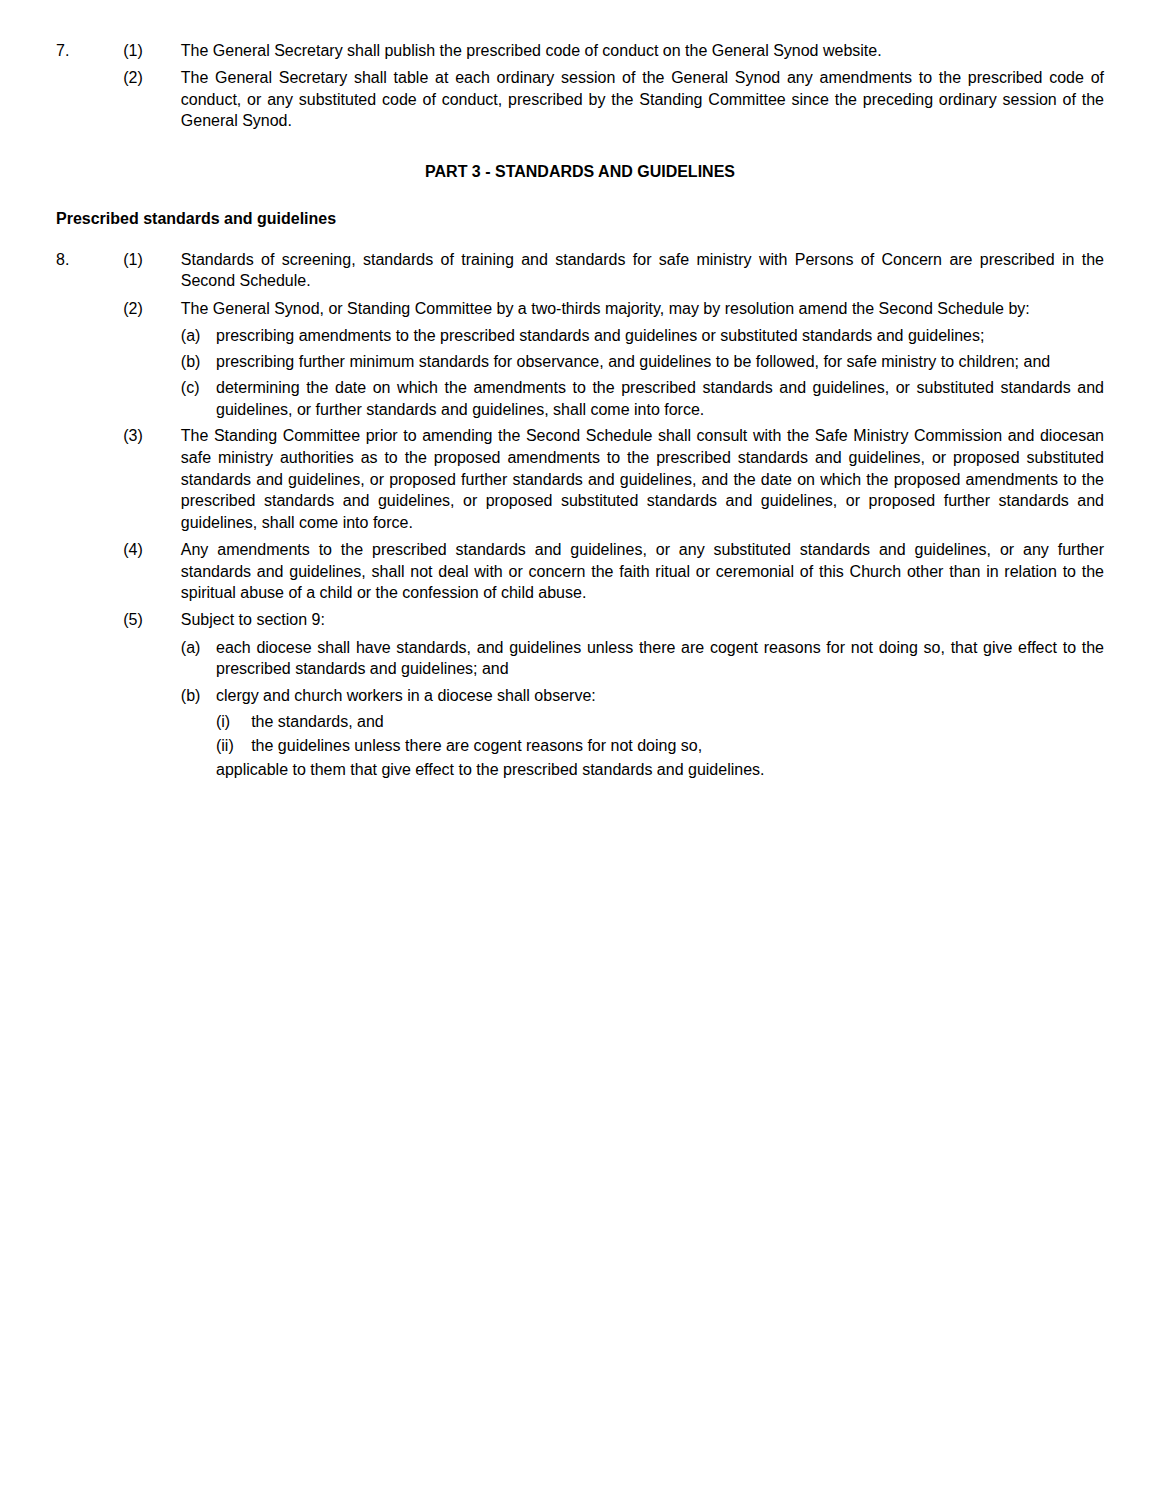7.
(1)
The General Secretary shall publish the prescribed code of conduct on the General Synod website.
(2)
The General Secretary shall table at each ordinary session of the General Synod any amendments to the prescribed code of conduct, or any substituted code of conduct, prescribed by the Standing Committee since the preceding ordinary session of the General Synod.
PART 3 - STANDARDS AND GUIDELINES
Prescribed standards and guidelines
8.
(1)
Standards of screening, standards of training and standards for safe ministry with Persons of Concern are prescribed in the Second Schedule.
(2)
The General Synod, or Standing Committee by a two-thirds majority, may by resolution amend the Second Schedule by:
(a)
prescribing amendments to the prescribed standards and guidelines or substituted standards and guidelines;
(b)
prescribing further minimum standards for observance, and guidelines to be followed, for safe ministry to children; and
(c)
determining the date on which the amendments to the prescribed standards and guidelines, or substituted standards and guidelines, or further standards and guidelines, shall come into force.
(3)
The Standing Committee prior to amending the Second Schedule shall consult with the Safe Ministry Commission and diocesan safe ministry authorities as to the proposed amendments to the prescribed standards and guidelines, or proposed substituted standards and guidelines, or proposed further standards and guidelines, and the date on which the proposed amendments to the prescribed standards and guidelines, or proposed substituted standards and guidelines, or proposed further standards and guidelines, shall come into force.
(4)
Any amendments to the prescribed standards and guidelines, or any substituted standards and guidelines, or any further standards and guidelines, shall not deal with or concern the faith ritual or ceremonial of this Church other than in relation to the spiritual abuse of a child or the confession of child abuse.
(5)
Subject to section 9:
(a)
each diocese shall have standards, and guidelines unless there are cogent reasons for not doing so, that give effect to the prescribed standards and guidelines; and
(b)
clergy and church workers in a diocese shall observe:
(i)
the standards, and
(ii)
the guidelines unless there are cogent reasons for not doing so,
applicable to them that give effect to the prescribed standards and guidelines.